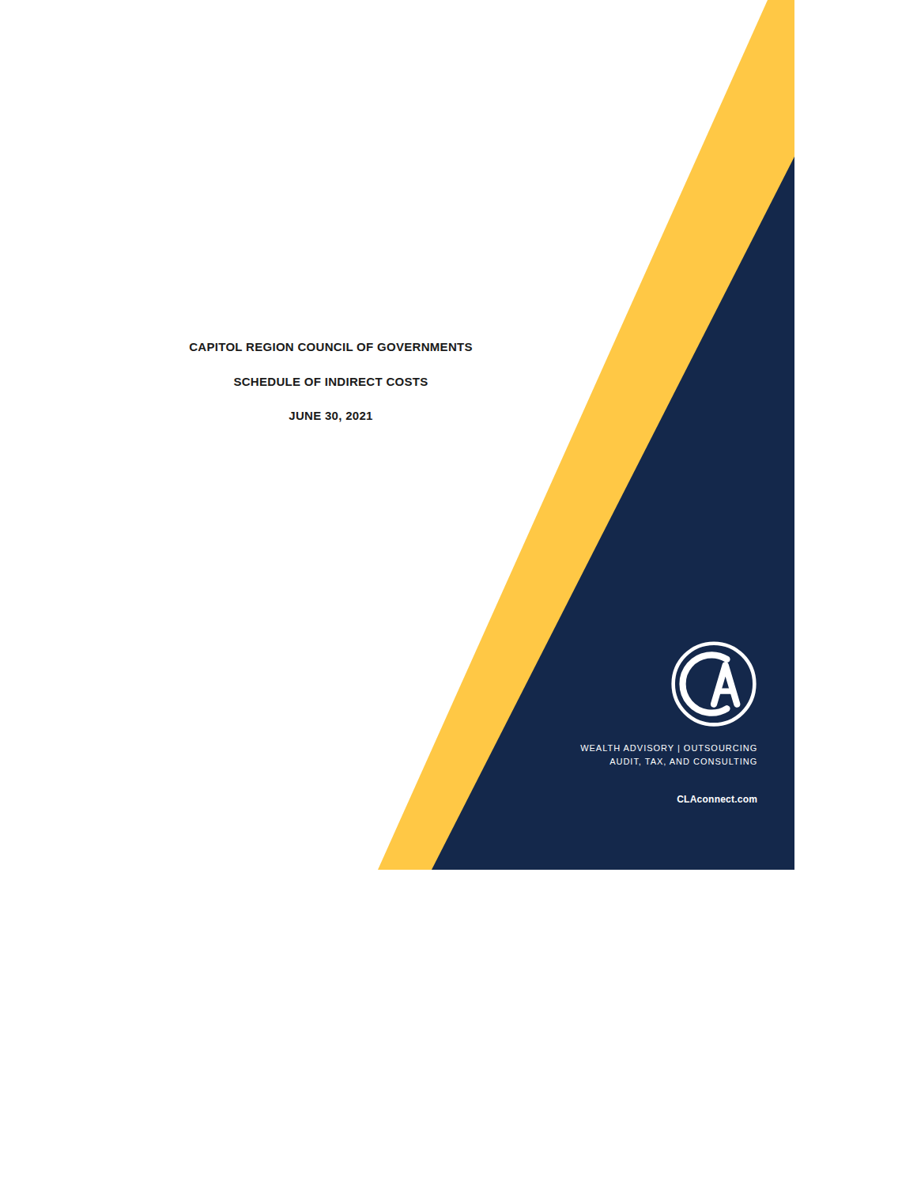CAPITOL REGION COUNCIL OF GOVERNMENTS
SCHEDULE OF INDIRECT COSTS
JUNE 30, 2021
CLA
Wealth Advisory | Outsourcing
Audit, Tax, and Consulting
CLAconnect.com